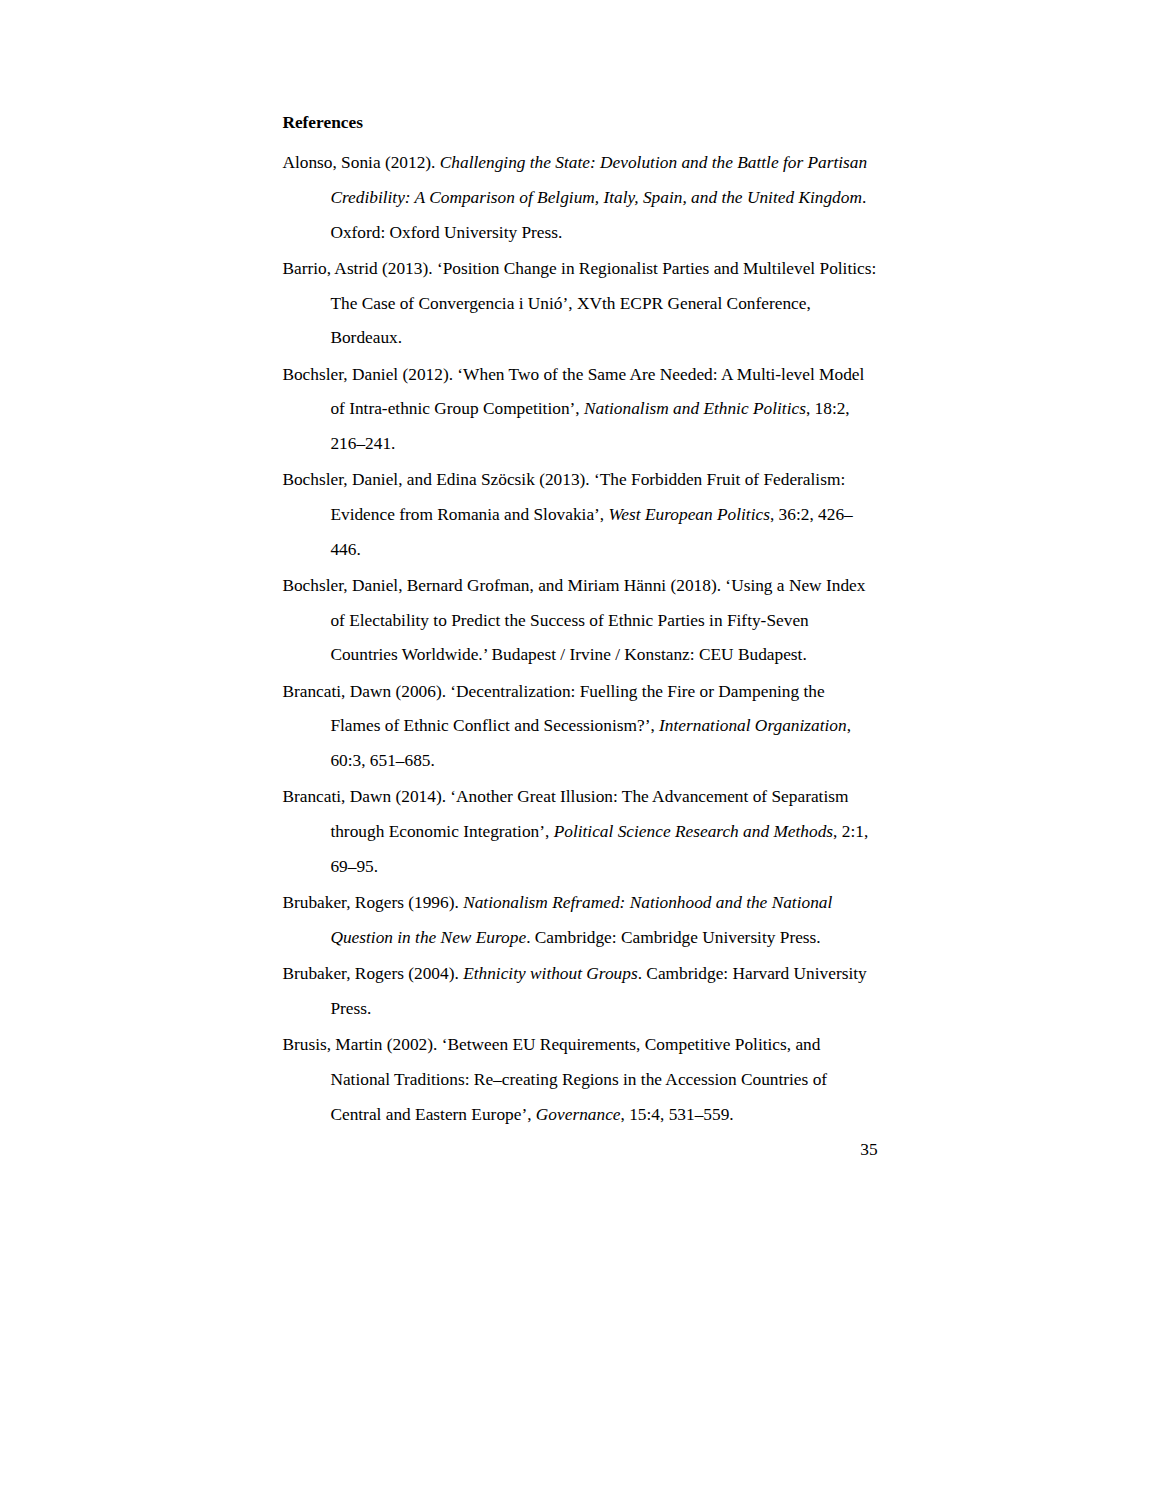References
Alonso, Sonia (2012). Challenging the State: Devolution and the Battle for Partisan Credibility: A Comparison of Belgium, Italy, Spain, and the United Kingdom. Oxford: Oxford University Press.
Barrio, Astrid (2013). ‘Position Change in Regionalist Parties and Multilevel Politics: The Case of Convergencia i Unió’, XVth ECPR General Conference, Bordeaux.
Bochsler, Daniel (2012). ‘When Two of the Same Are Needed: A Multi-level Model of Intra-ethnic Group Competition’, Nationalism and Ethnic Politics, 18:2, 216–241.
Bochsler, Daniel, and Edina Szöcsik (2013). ‘The Forbidden Fruit of Federalism: Evidence from Romania and Slovakia’, West European Politics, 36:2, 426–446.
Bochsler, Daniel, Bernard Grofman, and Miriam Hänni (2018). ‘Using a New Index of Electability to Predict the Success of Ethnic Parties in Fifty-Seven Countries Worldwide.’ Budapest / Irvine / Konstanz: CEU Budapest.
Brancati, Dawn (2006). ‘Decentralization: Fuelling the Fire or Dampening the Flames of Ethnic Conflict and Secessionism?’, International Organization, 60:3, 651–685.
Brancati, Dawn (2014). ‘Another Great Illusion: The Advancement of Separatism through Economic Integration’, Political Science Research and Methods, 2:1, 69–95.
Brubaker, Rogers (1996). Nationalism Reframed: Nationhood and the National Question in the New Europe. Cambridge: Cambridge University Press.
Brubaker, Rogers (2004). Ethnicity without Groups. Cambridge: Harvard University Press.
Brusis, Martin (2002). ‘Between EU Requirements, Competitive Politics, and National Traditions: Re–creating Regions in the Accession Countries of Central and Eastern Europe’, Governance, 15:4, 531–559.
35